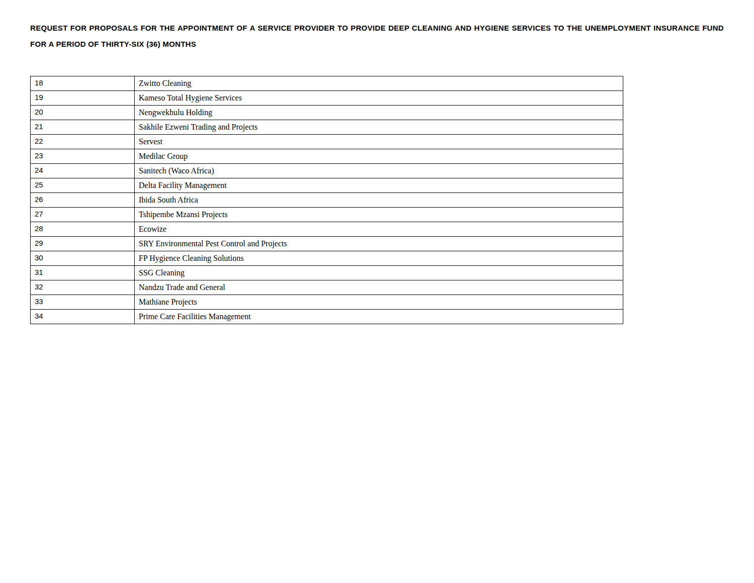Request for proposals for the appointment of a service provider to provide deep cleaning and hygiene services to the Unemployment Insurance Fund for a period of thirty-six (36) months
| 18 | Zwitto Cleaning |
| 19 | Kameso Total Hygiene Services |
| 20 | Nengwekhulu Holding |
| 21 | Sakhile Ezweni Trading and Projects |
| 22 | Servest |
| 23 | Medilac Group |
| 24 | Sanitech (Waco Africa) |
| 25 | Delta Facility Management |
| 26 | Ibida South Africa |
| 27 | Tshipembe Mzansi Projects |
| 28 | Ecowize |
| 29 | SRY Environmental Pest Control and Projects |
| 30 | FP Hygience Cleaning Solutions |
| 31 | SSG Cleaning |
| 32 | Nandzu Trade and General |
| 33 | Mathiane Projects |
| 34 | Prime Care Facilities Management |